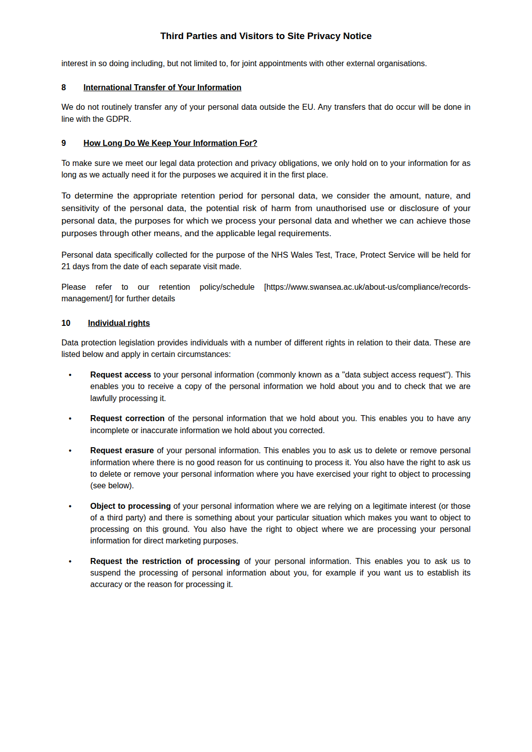Third Parties and Visitors to Site Privacy Notice
interest in so doing including, but not limited to, for joint appointments with other external organisations.
8 International Transfer of Your Information
We do not routinely transfer any of your personal data outside the EU. Any transfers that do occur will be done in line with the GDPR.
9 How Long Do We Keep Your Information For?
To make sure we meet our legal data protection and privacy obligations, we only hold on to your information for as long as we actually need it for the purposes we acquired it in the first place.
To determine the appropriate retention period for personal data, we consider the amount, nature, and sensitivity of the personal data, the potential risk of harm from unauthorised use or disclosure of your personal data, the purposes for which we process your personal data and whether we can achieve those purposes through other means, and the applicable legal requirements.
Personal data specifically collected for the purpose of the NHS Wales Test, Trace, Protect Service will be held for 21 days from the date of each separate visit made.
Please refer to our retention policy/schedule [https://www.swansea.ac.uk/about-us/compliance/records-management/] for further details
10 Individual rights
Data protection legislation provides individuals with a number of different rights in relation to their data. These are listed below and apply in certain circumstances:
Request access to your personal information (commonly known as a "data subject access request"). This enables you to receive a copy of the personal information we hold about you and to check that we are lawfully processing it.
Request correction of the personal information that we hold about you. This enables you to have any incomplete or inaccurate information we hold about you corrected.
Request erasure of your personal information. This enables you to ask us to delete or remove personal information where there is no good reason for us continuing to process it. You also have the right to ask us to delete or remove your personal information where you have exercised your right to object to processing (see below).
Object to processing of your personal information where we are relying on a legitimate interest (or those of a third party) and there is something about your particular situation which makes you want to object to processing on this ground. You also have the right to object where we are processing your personal information for direct marketing purposes.
Request the restriction of processing of your personal information. This enables you to ask us to suspend the processing of personal information about you, for example if you want us to establish its accuracy or the reason for processing it.